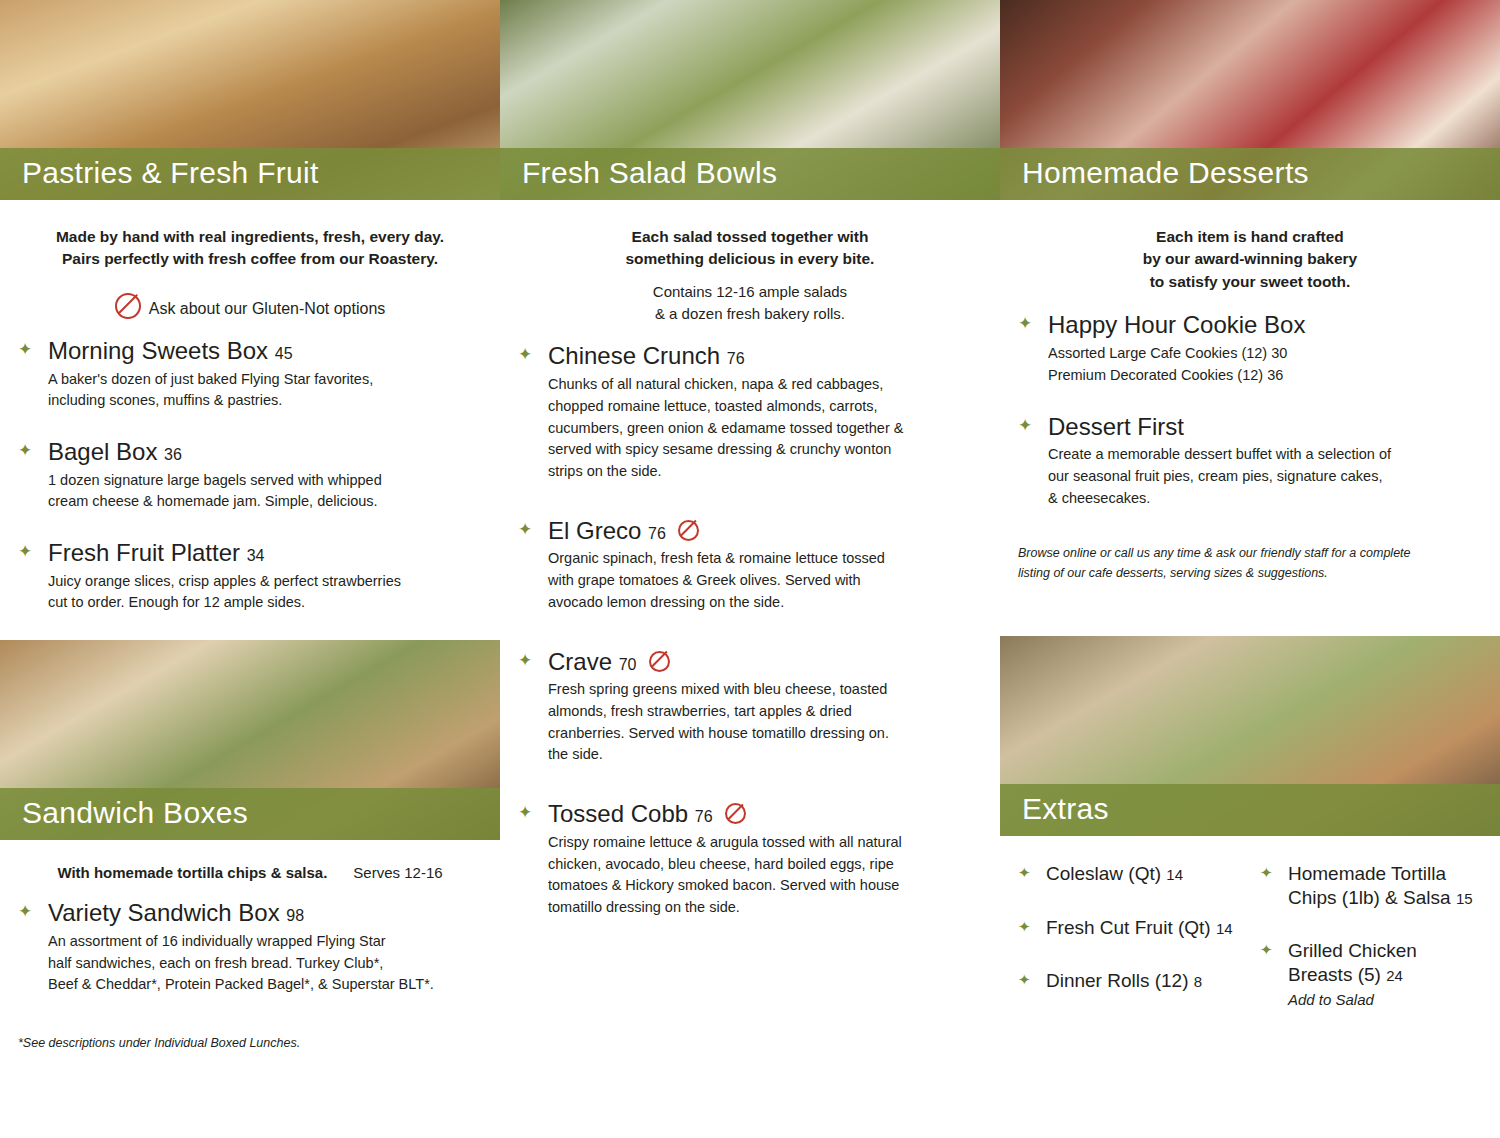Pastries & Fresh Fruit
Made by hand with real ingredients, fresh, every day.
Pairs perfectly with fresh coffee from our Roastery.
Ask about our Gluten-Not options
Morning Sweets Box 45
A baker's dozen of just baked Flying Star favorites,
including scones, muffins & pastries.
Bagel Box 36
1 dozen signature large bagels served with whipped
cream cheese & homemade jam. Simple, delicious.
Fresh Fruit Platter 34
Juicy orange slices, crisp apples & perfect strawberries
cut to order. Enough for 12 ample sides.
Sandwich Boxes
With homemade tortilla chips & salsa. Serves 12-16
Variety Sandwich Box 98
An assortment of 16 individually wrapped Flying Star
half sandwiches, each on fresh bread. Turkey Club*,
Beef & Cheddar*, Protein Packed Bagel*, & Superstar BLT*.
*See descriptions under Individual Boxed Lunches.
Fresh Salad Bowls
Each salad tossed together with
something delicious in every bite.
Contains 12-16 ample salads
& a dozen fresh bakery rolls.
Chinese Crunch 76
Chunks of all natural chicken, napa & red cabbages,
chopped romaine lettuce, toasted almonds, carrots,
cucumbers, green onion & edamame tossed together &
served with spicy sesame dressing & crunchy wonton
strips on the side.
El Greco 76
Organic spinach, fresh feta & romaine lettuce tossed
with grape tomatoes & Greek olives. Served with
avocado lemon dressing on the side.
Crave 70
Fresh spring greens mixed with bleu cheese, toasted
almonds, fresh strawberries, tart apples & dried
cranberries. Served with house tomatillo dressing on.
the side.
Tossed Cobb 76
Crispy romaine lettuce & arugula tossed with all natural
chicken, avocado, bleu cheese, hard boiled eggs, ripe
tomatoes & Hickory smoked bacon. Served with house
tomatillo dressing on the side.
Homemade Desserts
Each item is hand crafted
by our award-winning bakery
to satisfy your sweet tooth.
Happy Hour Cookie Box
Assorted Large Cafe Cookies (12) 30
Premium Decorated Cookies (12) 36
Dessert First
Create a memorable dessert buffet with a selection of
our seasonal fruit pies, cream pies, signature cakes,
& cheesecakes.
Browse online or call us any time & ask our friendly staff for a complete
listing of our cafe desserts, serving sizes & suggestions.
Extras
Coleslaw (Qt) 14
Fresh Cut Fruit (Qt) 14
Dinner Rolls (12) 8
Homemade Tortilla
Chips (1lb) & Salsa 15
Grilled Chicken
Breasts (5) 24
Add to Salad